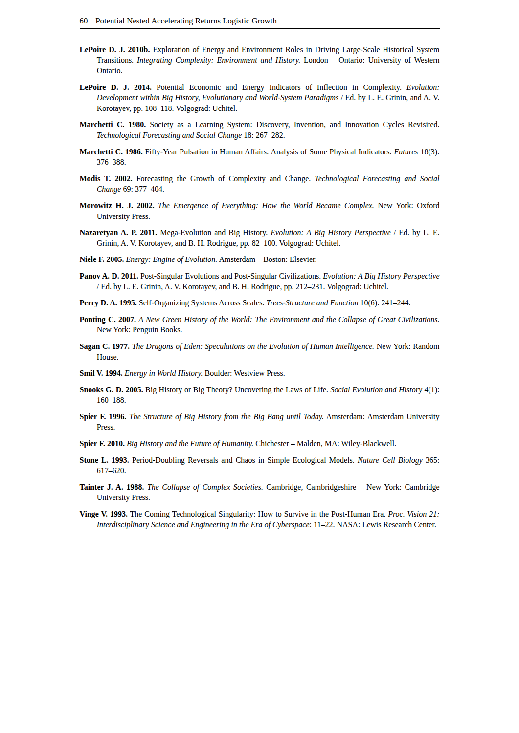60 Potential Nested Accelerating Returns Logistic Growth
LePoire D. J. 2010b. Exploration of Energy and Environment Roles in Driving Large-Scale Historical System Transitions. Integrating Complexity: Environment and History. London – Ontario: University of Western Ontario.
LePoire D. J. 2014. Potential Economic and Energy Indicators of Inflection in Complexity. Evolution: Development within Big History, Evolutionary and World-System Paradigms / Ed. by L. E. Grinin, and A. V. Korotayev, pp. 108–118. Volgograd: Uchitel.
Marchetti C. 1980. Society as a Learning System: Discovery, Invention, and Innovation Cycles Revisited. Technological Forecasting and Social Change 18: 267–282.
Marchetti C. 1986. Fifty-Year Pulsation in Human Affairs: Analysis of Some Physical Indicators. Futures 18(3): 376–388.
Modis T. 2002. Forecasting the Growth of Complexity and Change. Technological Forecasting and Social Change 69: 377–404.
Morowitz H. J. 2002. The Emergence of Everything: How the World Became Complex. New York: Oxford University Press.
Nazaretyan A. P. 2011. Mega-Evolution and Big History. Evolution: A Big History Perspective / Ed. by L. E. Grinin, A. V. Korotayev, and B. H. Rodrigue, pp. 82–100. Volgograd: Uchitel.
Niele F. 2005. Energy: Engine of Evolution. Amsterdam – Boston: Elsevier.
Panov A. D. 2011. Post-Singular Evolutions and Post-Singular Civilizations. Evolution: A Big History Perspective / Ed. by L. E. Grinin, A. V. Korotayev, and B. H. Rodrigue, pp. 212–231. Volgograd: Uchitel.
Perry D. A. 1995. Self-Organizing Systems Across Scales. Trees-Structure and Function 10(6): 241–244.
Ponting C. 2007. A New Green History of the World: The Environment and the Collapse of Great Civilizations. New York: Penguin Books.
Sagan C. 1977. The Dragons of Eden: Speculations on the Evolution of Human Intelligence. New York: Random House.
Smil V. 1994. Energy in World History. Boulder: Westview Press.
Snooks G. D. 2005. Big History or Big Theory? Uncovering the Laws of Life. Social Evolution and History 4(1): 160–188.
Spier F. 1996. The Structure of Big History from the Big Bang until Today. Amsterdam: Amsterdam University Press.
Spier F. 2010. Big History and the Future of Humanity. Chichester – Malden, MA: Wiley-Blackwell.
Stone L. 1993. Period-Doubling Reversals and Chaos in Simple Ecological Models. Nature Cell Biology 365: 617–620.
Tainter J. A. 1988. The Collapse of Complex Societies. Cambridge, Cambridgeshire – New York: Cambridge University Press.
Vinge V. 1993. The Coming Technological Singularity: How to Survive in the Post-Human Era. Proc. Vision 21: Interdisciplinary Science and Engineering in the Era of Cyberspace: 11–22. NASA: Lewis Research Center.